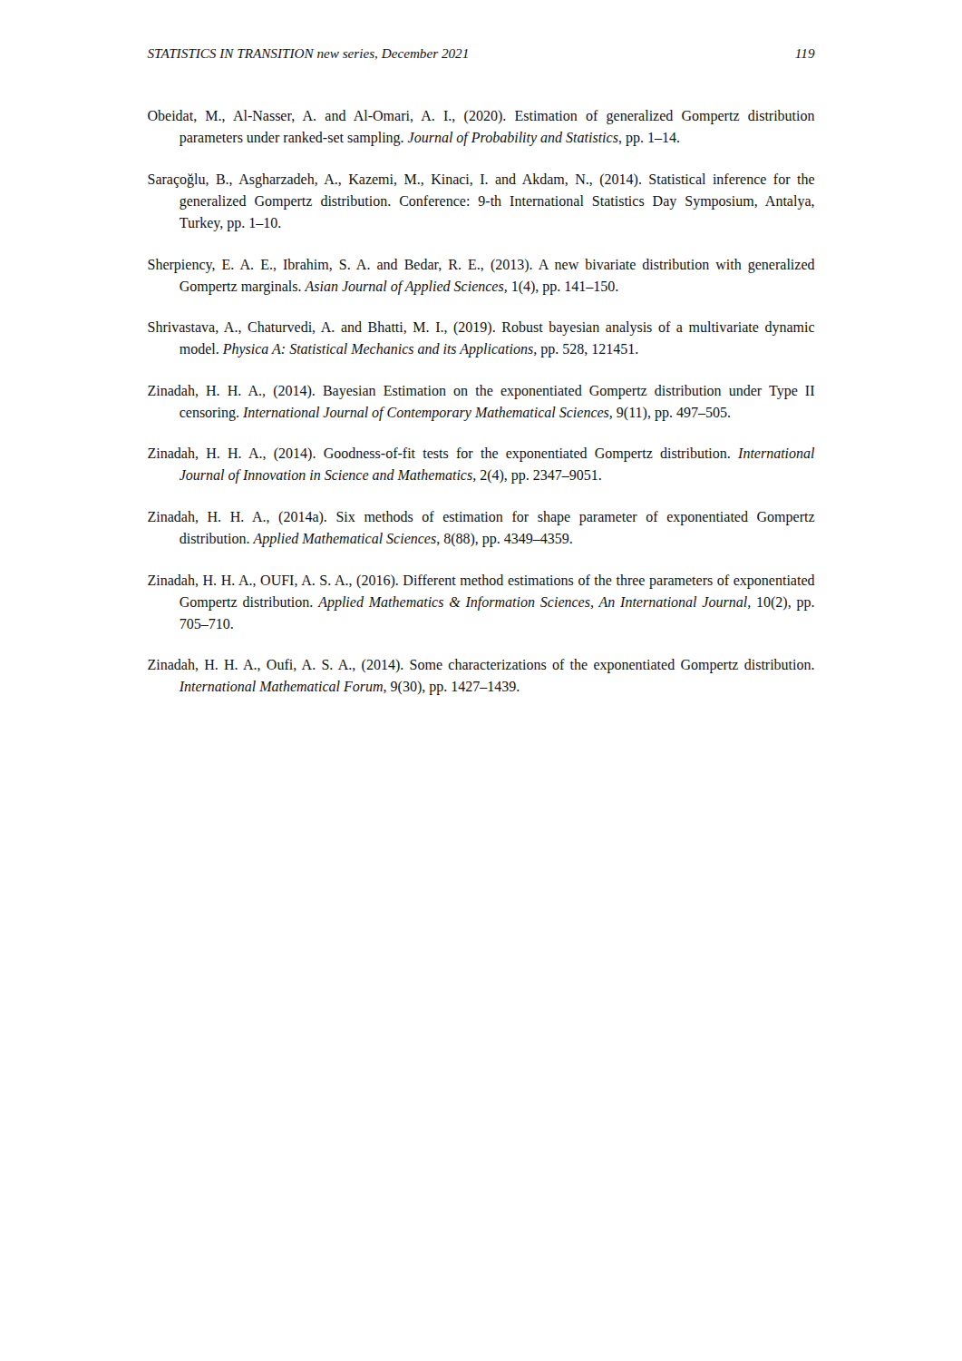STATISTICS IN TRANSITION new series, December 2021 119
Obeidat, M., Al-Nasser, A. and Al-Omari, A. I., (2020). Estimation of generalized Gompertz distribution parameters under ranked-set sampling. Journal of Probability and Statistics, pp. 1–14.
Saraçoğlu, B., Asgharzadeh, A., Kazemi, M., Kinaci, I. and Akdam, N., (2014). Statistical inference for the generalized Gompertz distribution. Conference: 9-th International Statistics Day Symposium, Antalya, Turkey, pp. 1–10.
Sherpiency, E. A. E., Ibrahim, S. A. and Bedar, R. E., (2013). A new bivariate distribution with generalized Gompertz marginals. Asian Journal of Applied Sciences, 1(4), pp. 141–150.
Shrivastava, A., Chaturvedi, A. and Bhatti, M. I., (2019). Robust bayesian analysis of a multivariate dynamic model. Physica A: Statistical Mechanics and its Applications, pp. 528, 121451.
Zinadah, H. H. A., (2014). Bayesian Estimation on the exponentiated Gompertz distribution under Type II censoring. International Journal of Contemporary Mathematical Sciences, 9(11), pp. 497–505.
Zinadah, H. H. A., (2014). Goodness-of-fit tests for the exponentiated Gompertz distribution. International Journal of Innovation in Science and Mathematics, 2(4), pp. 2347–9051.
Zinadah, H. H. A., (2014a). Six methods of estimation for shape parameter of exponentiated Gompertz distribution. Applied Mathematical Sciences, 8(88), pp. 4349–4359.
Zinadah, H. H. A., OUFI, A. S. A., (2016). Different method estimations of the three parameters of exponentiated Gompertz distribution. Applied Mathematics & Information Sciences, An International Journal, 10(2), pp. 705–710.
Zinadah, H. H. A., Oufi, A. S. A., (2014). Some characterizations of the exponentiated Gompertz distribution. International Mathematical Forum, 9(30), pp. 1427–1439.